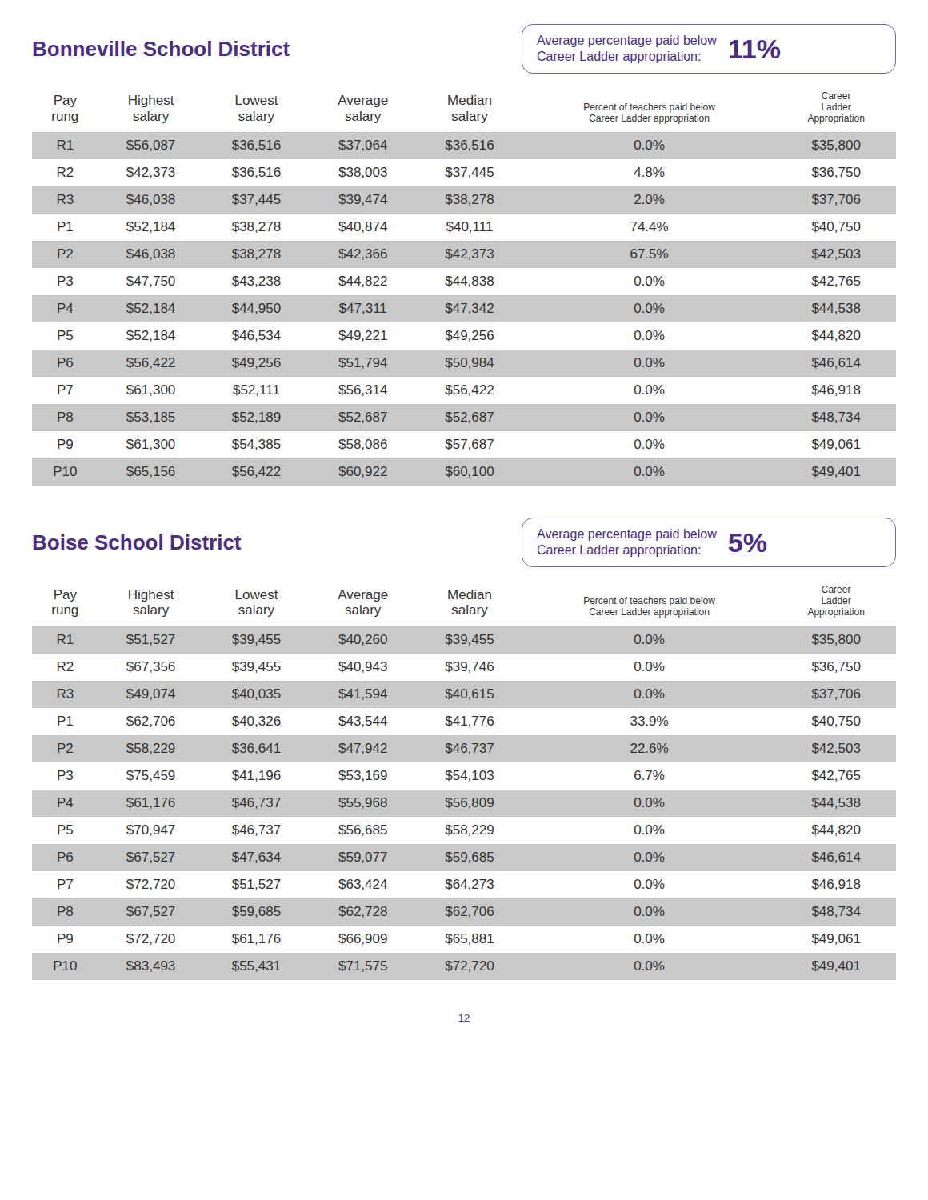Bonneville School District
Average percentage paid below
Career Ladder appropriation: 11%
| Pay rung | Highest salary | Lowest salary | Average salary | Median salary | Percent of teachers paid below Career Ladder appropriation | Career Ladder Appropriation |
| --- | --- | --- | --- | --- | --- | --- |
| R1 | $56,087 | $36,516 | $37,064 | $36,516 | 0.0% | $35,800 |
| R2 | $42,373 | $36,516 | $38,003 | $37,445 | 4.8% | $36,750 |
| R3 | $46,038 | $37,445 | $39,474 | $38,278 | 2.0% | $37,706 |
| P1 | $52,184 | $38,278 | $40,874 | $40,111 | 74.4% | $40,750 |
| P2 | $46,038 | $38,278 | $42,366 | $42,373 | 67.5% | $42,503 |
| P3 | $47,750 | $43,238 | $44,822 | $44,838 | 0.0% | $42,765 |
| P4 | $52,184 | $44,950 | $47,311 | $47,342 | 0.0% | $44,538 |
| P5 | $52,184 | $46,534 | $49,221 | $49,256 | 0.0% | $44,820 |
| P6 | $56,422 | $49,256 | $51,794 | $50,984 | 0.0% | $46,614 |
| P7 | $61,300 | $52,111 | $56,314 | $56,422 | 0.0% | $46,918 |
| P8 | $53,185 | $52,189 | $52,687 | $52,687 | 0.0% | $48,734 |
| P9 | $61,300 | $54,385 | $58,086 | $57,687 | 0.0% | $49,061 |
| P10 | $65,156 | $56,422 | $60,922 | $60,100 | 0.0% | $49,401 |
Boise School District
Average percentage paid below
Career Ladder appropriation: 5%
| Pay rung | Highest salary | Lowest salary | Average salary | Median salary | Percent of teachers paid below Career Ladder appropriation | Career Ladder Appropriation |
| --- | --- | --- | --- | --- | --- | --- |
| R1 | $51,527 | $39,455 | $40,260 | $39,455 | 0.0% | $35,800 |
| R2 | $67,356 | $39,455 | $40,943 | $39,746 | 0.0% | $36,750 |
| R3 | $49,074 | $40,035 | $41,594 | $40,615 | 0.0% | $37,706 |
| P1 | $62,706 | $40,326 | $43,544 | $41,776 | 33.9% | $40,750 |
| P2 | $58,229 | $36,641 | $47,942 | $46,737 | 22.6% | $42,503 |
| P3 | $75,459 | $41,196 | $53,169 | $54,103 | 6.7% | $42,765 |
| P4 | $61,176 | $46,737 | $55,968 | $56,809 | 0.0% | $44,538 |
| P5 | $70,947 | $46,737 | $56,685 | $58,229 | 0.0% | $44,820 |
| P6 | $67,527 | $47,634 | $59,077 | $59,685 | 0.0% | $46,614 |
| P7 | $72,720 | $51,527 | $63,424 | $64,273 | 0.0% | $46,918 |
| P8 | $67,527 | $59,685 | $62,728 | $62,706 | 0.0% | $48,734 |
| P9 | $72,720 | $61,176 | $66,909 | $65,881 | 0.0% | $49,061 |
| P10 | $83,493 | $55,431 | $71,575 | $72,720 | 0.0% | $49,401 |
12